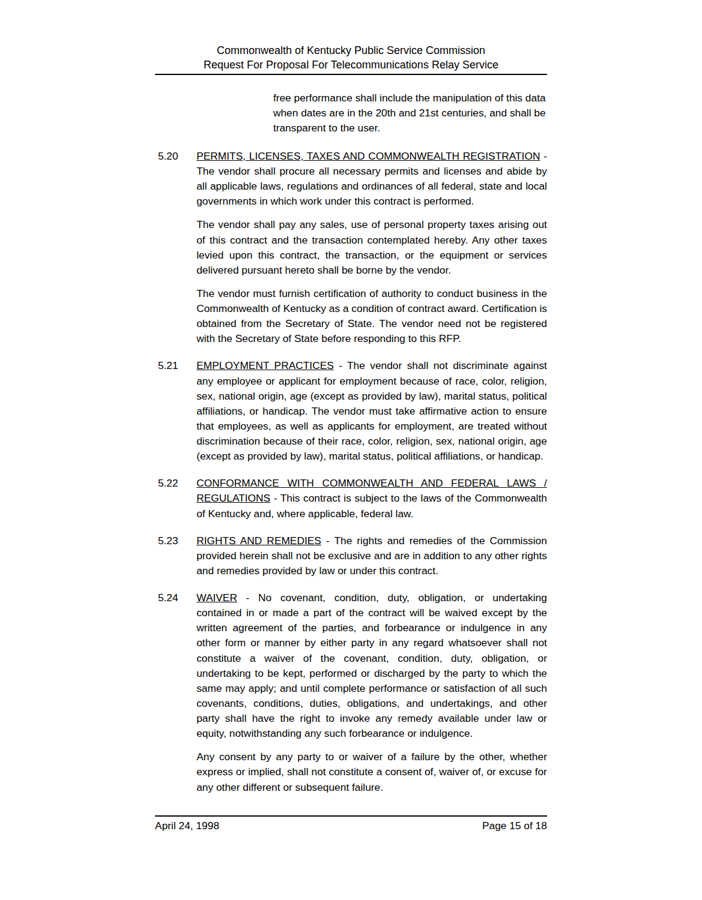Commonwealth of Kentucky Public Service Commission
Request For Proposal For Telecommunications Relay Service
free performance shall include the manipulation of this data when dates are in the 20th and 21st centuries, and shall be transparent to the user.
5.20
PERMITS, LICENSES, TAXES AND COMMONWEALTH REGISTRATION - The vendor shall procure all necessary permits and licenses and abide by all applicable laws, regulations and ordinances of all federal, state and local governments in which work under this contract is performed.
The vendor shall pay any sales, use of personal property taxes arising out of this contract and the transaction contemplated hereby. Any other taxes levied upon this contract, the transaction, or the equipment or services delivered pursuant hereto shall be borne by the vendor.
The vendor must furnish certification of authority to conduct business in the Commonwealth of Kentucky as a condition of contract award. Certification is obtained from the Secretary of State. The vendor need not be registered with the Secretary of State before responding to this RFP.
5.21
EMPLOYMENT PRACTICES - The vendor shall not discriminate against any employee or applicant for employment because of race, color, religion, sex, national origin, age (except as provided by law), marital status, political affiliations, or handicap. The vendor must take affirmative action to ensure that employees, as well as applicants for employment, are treated without discrimination because of their race, color, religion, sex, national origin, age (except as provided by law), marital status, political affiliations, or handicap.
5.22
CONFORMANCE WITH COMMONWEALTH AND FEDERAL LAWS / REGULATIONS - This contract is subject to the laws of the Commonwealth of Kentucky and, where applicable, federal law.
5.23
RIGHTS AND REMEDIES - The rights and remedies of the Commission provided herein shall not be exclusive and are in addition to any other rights and remedies provided by law or under this contract.
5.24
WAIVER - No covenant, condition, duty, obligation, or undertaking contained in or made a part of the contract will be waived except by the written agreement of the parties, and forbearance or indulgence in any other form or manner by either party in any regard whatsoever shall not constitute a waiver of the covenant, condition, duty, obligation, or undertaking to be kept, performed or discharged by the party to which the same may apply; and until complete performance or satisfaction of all such covenants, conditions, duties, obligations, and undertakings, and other party shall have the right to invoke any remedy available under law or equity, notwithstanding any such forbearance or indulgence.
Any consent by any party to or waiver of a failure by the other, whether express or implied, shall not constitute a consent of, waiver of, or excuse for any other different or subsequent failure.
April 24, 1998
Page 15 of 18